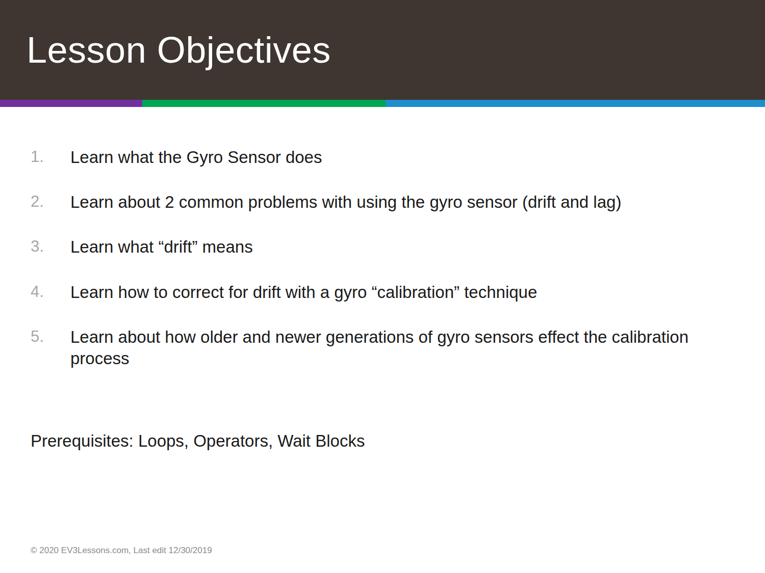Lesson Objectives
Learn what the Gyro Sensor does
Learn about 2 common problems with using the gyro sensor (drift and lag)
Learn what “drift” means
Learn how to correct for drift with a gyro “calibration” technique
Learn about how older and newer generations of gyro sensors effect the calibration process
Prerequisites: Loops, Operators, Wait Blocks
© 2020 EV3Lessons.com, Last edit 12/30/2019